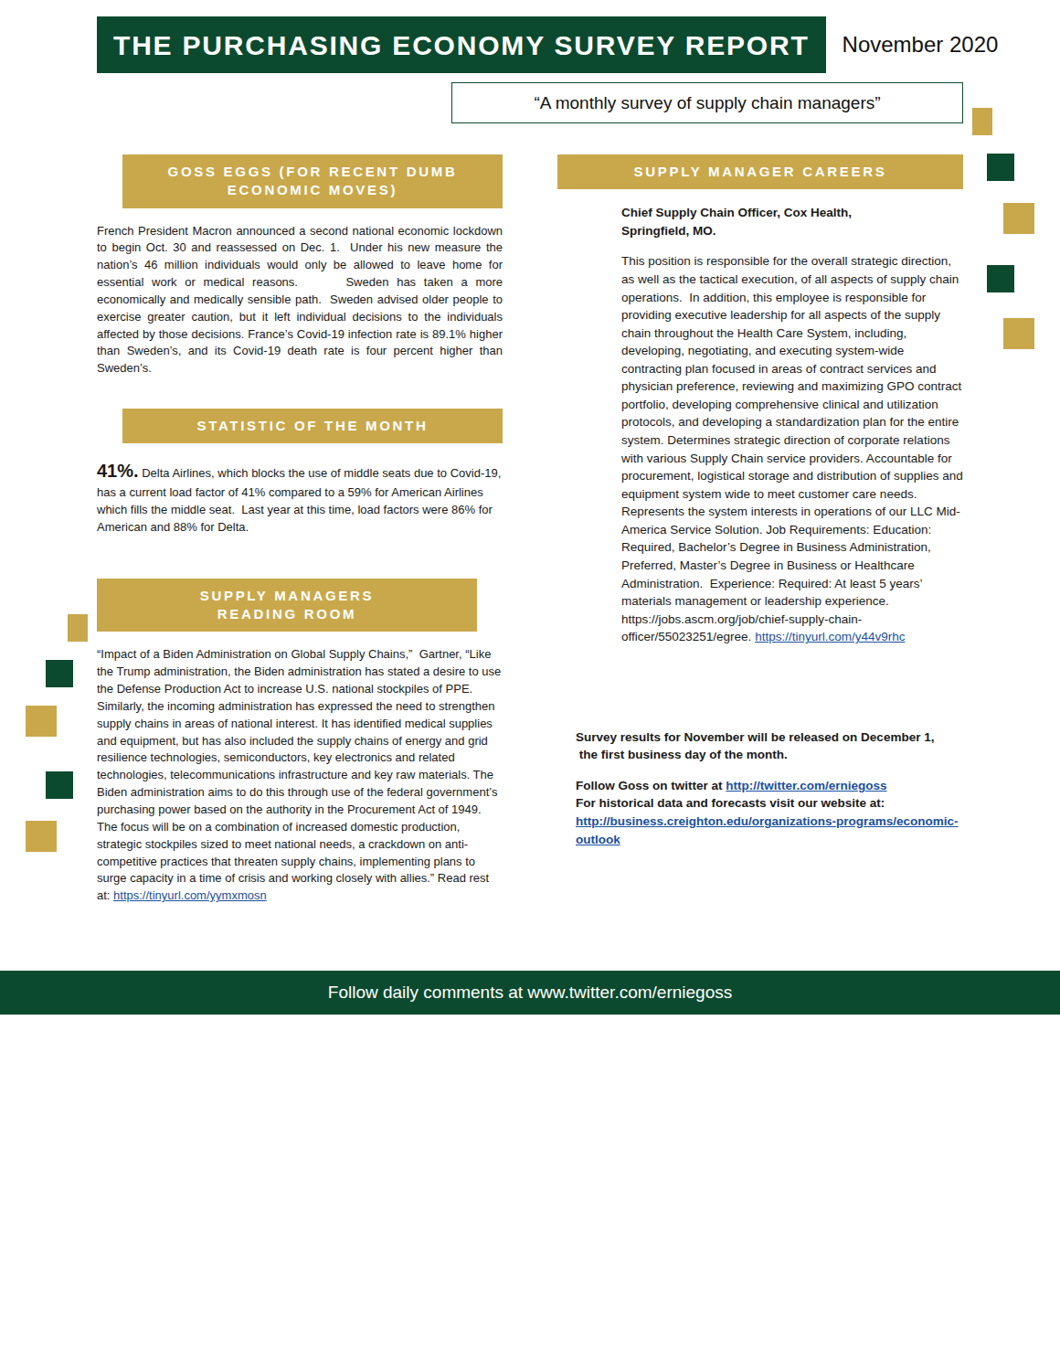The Purchasing Economy Survey Report
November 2020
“A monthly survey of supply chain managers”
Goss Eggs (for recent dumb economic moves)
French President Macron announced a second national economic lockdown to begin Oct. 30 and reassessed on Dec. 1. Under his new measure the nation’s 46 million individuals would only be allowed to leave home for essential work or medical reasons. Sweden has taken a more economically and medically sensible path. Sweden advised older people to exercise greater caution, but it left individual decisions to the individuals affected by those decisions. France’s Covid-19 infection rate is 89.1% higher than Sweden’s, and its Covid-19 death rate is four percent higher than Sweden’s.
Statistic of the Month
41%. Delta Airlines, which blocks the use of middle seats due to Covid-19, has a current load factor of 41% compared to a 59% for American Airlines which fills the middle seat. Last year at this time, load factors were 86% for American and 88% for Delta.
Supply Managers
Reading Room
“Impact of a Biden Administration on Global Supply Chains,” Gartner, “Like the Trump administration, the Biden administration has stated a desire to use the Defense Production Act to increase U.S. national stockpiles of PPE. Similarly, the incoming administration has expressed the need to strengthen supply chains in areas of national interest. It has identified medical supplies and equipment, but has also included the supply chains of energy and grid resilience technologies, semiconductors, key electronics and related technologies, telecommunications infrastructure and key raw materials. The Biden administration aims to do this through use of the federal government’s purchasing power based on the authority in the Procurement Act of 1949. The focus will be on a combination of increased domestic production, strategic stockpiles sized to meet national needs, a crackdown on anti-competitive practices that threaten supply chains, implementing plans to surge capacity in a time of crisis and working closely with allies.” Read rest at: https://tinyurl.com/yymxmosn
Supply Manager Careers
Chief Supply Chain Officer, Cox Health,
Springfield, MO.
This position is responsible for the overall strategic direction, as well as the tactical execution, of all aspects of supply chain operations. In addition, this employee is responsible for providing executive leadership for all aspects of the supply chain throughout the Health Care System, including, developing, negotiating, and executing system-wide contracting plan focused in areas of contract services and physician preference, reviewing and maximizing GPO contract portfolio, developing comprehensive clinical and utilization protocols, and developing a standardization plan for the entire system. Determines strategic direction of corporate relations with various Supply Chain service providers. Accountable for procurement, logistical storage and distribution of supplies and equipment system wide to meet customer care needs. Represents the system interests in operations of our LLC Mid-America Service Solution. Job Requirements: Education: Required, Bachelor’s Degree in Business Administration, Preferred, Master’s Degree in Business or Healthcare Administration. Experience: Required: At least 5 years’ materials management or leadership experience. https://jobs.ascm.org/job/chief-supply-chain-officer/55023251/egree. https://tinyurl.com/y44v9rhc
Survey results for November will be released on December 1,
the first business day of the month.
Follow Goss on twitter at http://twitter.com/erniegoss
For historical data and forecasts visit our website at:
http://business.creighton.edu/organizations-programs/economic-outlook
Follow daily comments at www.twitter.com/erniegoss